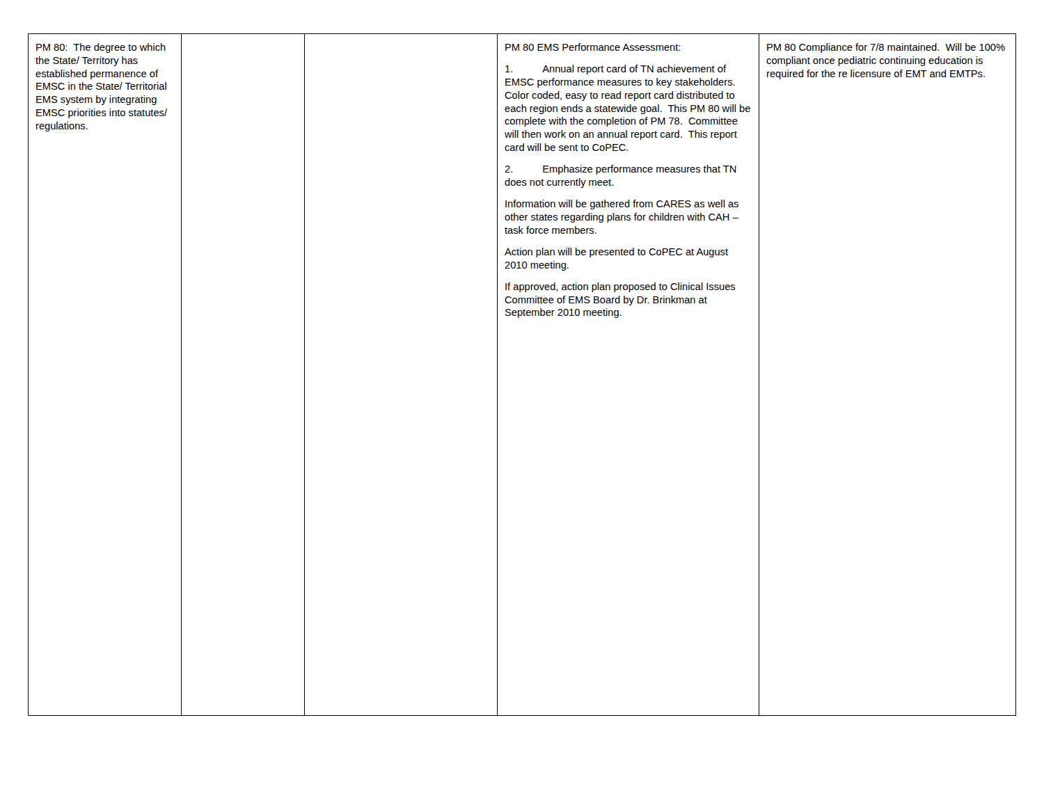| PM 80: The degree to which the State/ Territory has established permanence of EMSC in the State/ Territorial EMS system by integrating EMSC priorities into statutes/ regulations. | | | PM 80 EMS Performance Assessment: 1. Annual report card of TN achievement of EMSC performance measures to key stakeholders. Color coded, easy to read report card distributed to each region ends a statewide goal. This PM 80 will be complete with the completion of PM 78. Committee will then work on an annual report card. This report card will be sent to CoPEC. 2. Emphasize performance measures that TN does not currently meet. Information will be gathered from CARES as well as other states regarding plans for children with CAH – task force members. Action plan will be presented to CoPEC at August 2010 meeting. If approved, action plan proposed to Clinical Issues Committee of EMS Board by Dr. Brinkman at September 2010 meeting. | PM 80 Compliance for 7/8 maintained. Will be 100% compliant once pediatric continuing education is required for the re licensure of EMT and EMTPs. |